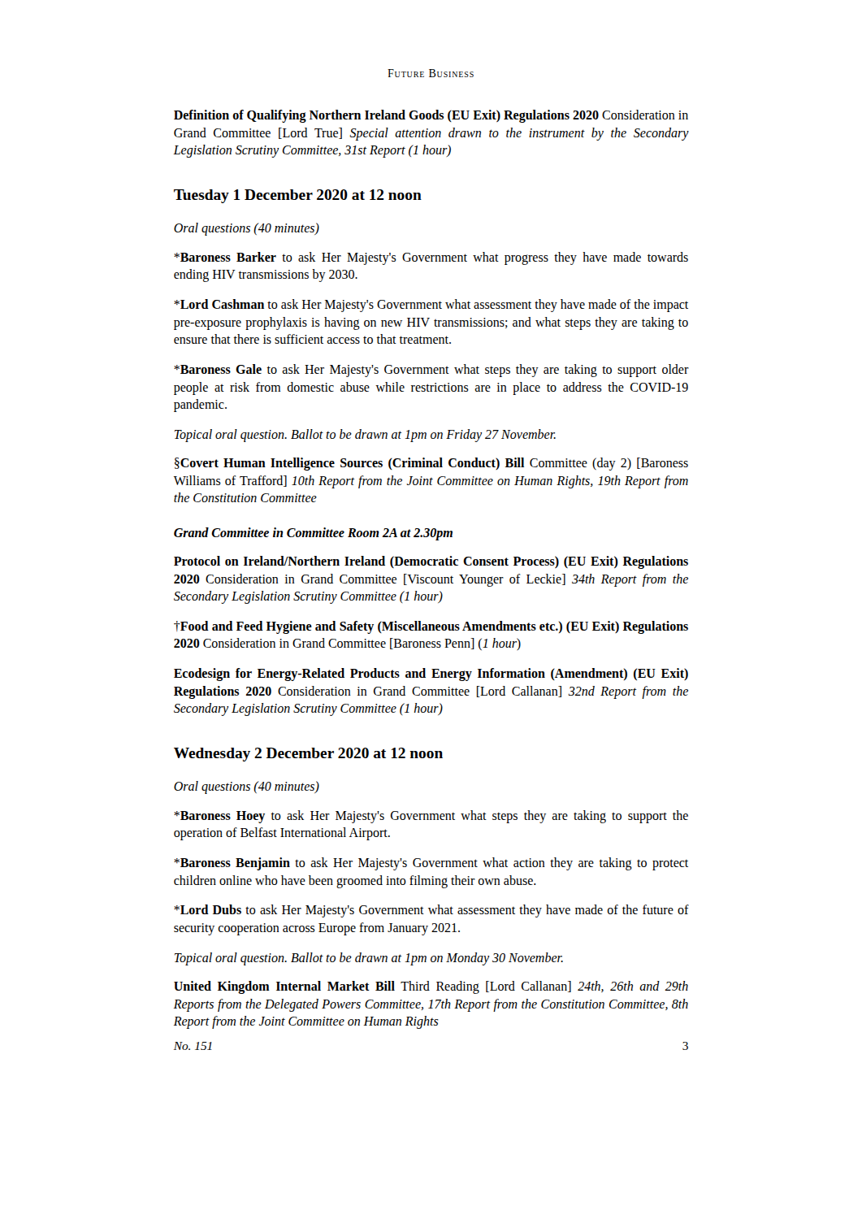Future Business
Definition of Qualifying Northern Ireland Goods (EU Exit) Regulations 2020 Consideration in Grand Committee [Lord True] Special attention drawn to the instrument by the Secondary Legislation Scrutiny Committee, 31st Report (1 hour)
Tuesday 1 December 2020 at 12 noon
Oral questions (40 minutes)
*Baroness Barker to ask Her Majesty's Government what progress they have made towards ending HIV transmissions by 2030.
*Lord Cashman to ask Her Majesty's Government what assessment they have made of the impact pre-exposure prophylaxis is having on new HIV transmissions; and what steps they are taking to ensure that there is sufficient access to that treatment.
*Baroness Gale to ask Her Majesty's Government what steps they are taking to support older people at risk from domestic abuse while restrictions are in place to address the COVID-19 pandemic.
Topical oral question. Ballot to be drawn at 1pm on Friday 27 November.
§Covert Human Intelligence Sources (Criminal Conduct) Bill Committee (day 2) [Baroness Williams of Trafford] 10th Report from the Joint Committee on Human Rights, 19th Report from the Constitution Committee
Grand Committee in Committee Room 2A at 2.30pm
Protocol on Ireland/Northern Ireland (Democratic Consent Process) (EU Exit) Regulations 2020 Consideration in Grand Committee [Viscount Younger of Leckie] 34th Report from the Secondary Legislation Scrutiny Committee (1 hour)
†Food and Feed Hygiene and Safety (Miscellaneous Amendments etc.) (EU Exit) Regulations 2020 Consideration in Grand Committee [Baroness Penn] (1 hour)
Ecodesign for Energy-Related Products and Energy Information (Amendment) (EU Exit) Regulations 2020 Consideration in Grand Committee [Lord Callanan] 32nd Report from the Secondary Legislation Scrutiny Committee (1 hour)
Wednesday 2 December 2020 at 12 noon
Oral questions (40 minutes)
*Baroness Hoey to ask Her Majesty's Government what steps they are taking to support the operation of Belfast International Airport.
*Baroness Benjamin to ask Her Majesty's Government what action they are taking to protect children online who have been groomed into filming their own abuse.
*Lord Dubs to ask Her Majesty's Government what assessment they have made of the future of security cooperation across Europe from January 2021.
Topical oral question. Ballot to be drawn at 1pm on Monday 30 November.
United Kingdom Internal Market Bill Third Reading [Lord Callanan] 24th, 26th and 29th Reports from the Delegated Powers Committee, 17th Report from the Constitution Committee, 8th Report from the Joint Committee on Human Rights
No. 151 3